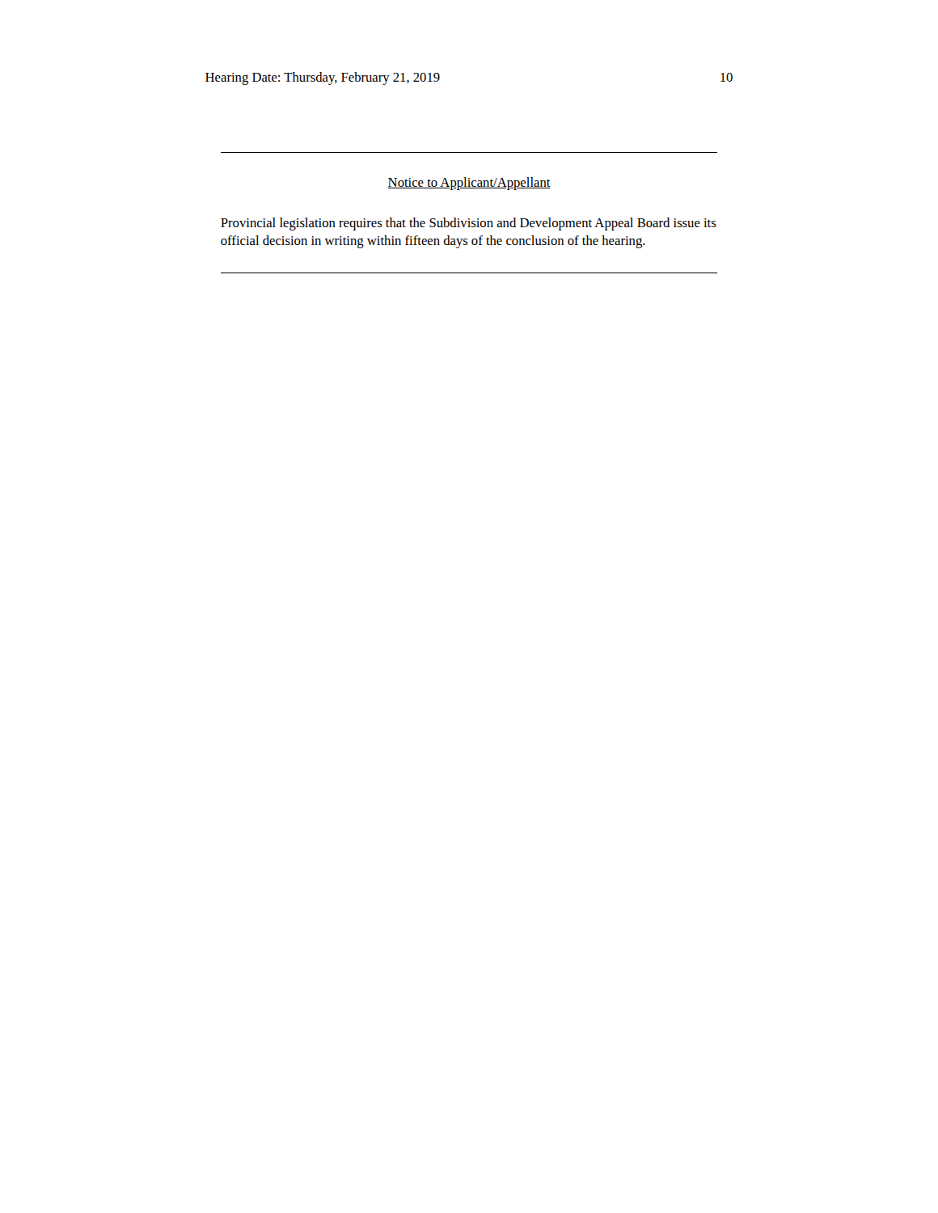Hearing Date: Thursday, February 21, 2019 10
Notice to Applicant/Appellant
Provincial legislation requires that the Subdivision and Development Appeal Board issue its official decision in writing within fifteen days of the conclusion of the hearing.